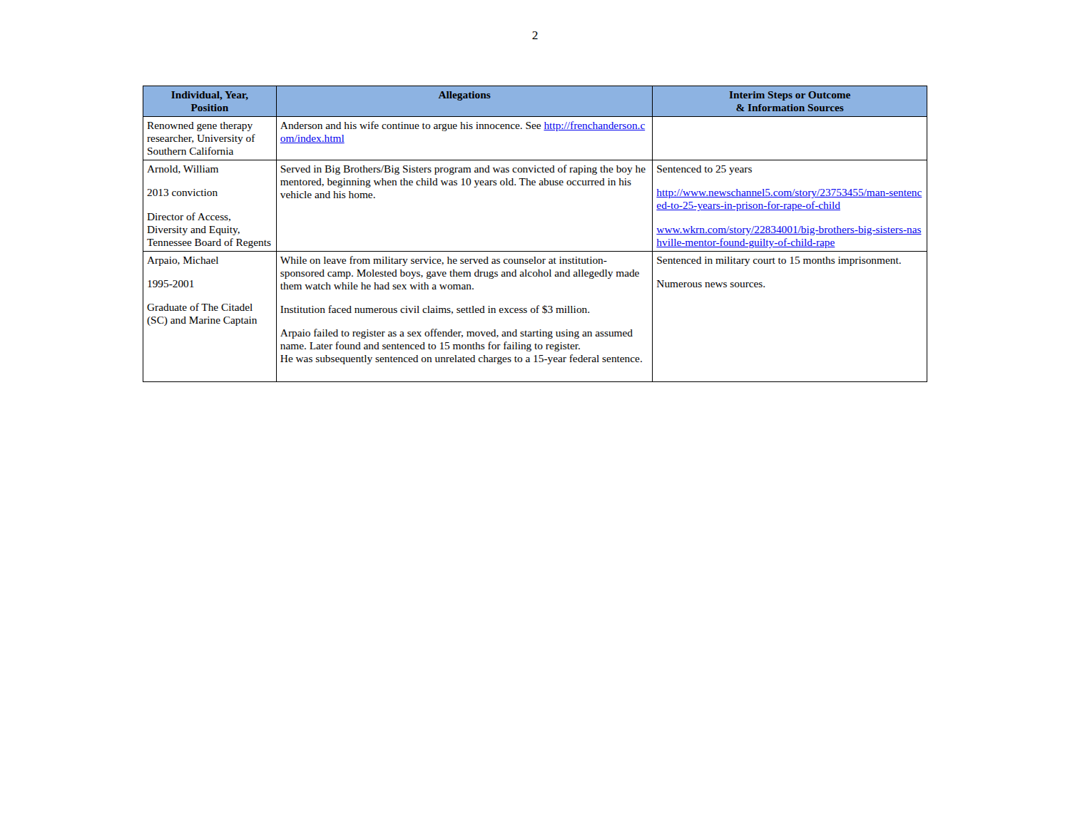2
| Individual, Year, Position | Allegations | Interim Steps or Outcome & Information Sources |
| --- | --- | --- |
| Renowned gene therapy researcher, University of Southern California | Anderson and his wife continue to argue his innocence. See http://frenchanderson.com/index.html | |
| Arnold, William 2013 conviction Director of Access, Diversity and Equity, Tennessee Board of Regents | Served in Big Brothers/Big Sisters program and was convicted of raping the boy he mentored, beginning when the child was 10 years old. The abuse occurred in his vehicle and his home. | Sentenced to 25 years http://www.newschannel5.com/story/23753455/man-sentenced-to-25-years-in-prison-for-rape-of-child www.wkrn.com/story/22834001/big-brothers-big-sisters-nashville-mentor-found-guilty-of-child-rape |
| Arpaio, Michael 1995-2001 Graduate of The Citadel (SC) and Marine Captain | While on leave from military service, he served as counselor at institution-sponsored camp. Molested boys, gave them drugs and alcohol and allegedly made them watch while he had sex with a woman. Institution faced numerous civil claims, settled in excess of $3 million. Arpaio failed to register as a sex offender, moved, and starting using an assumed name. Later found and sentenced to 15 months for failing to register. He was subsequently sentenced on unrelated charges to a 15-year federal sentence. | Sentenced in military court to 15 months imprisonment. Numerous news sources. |